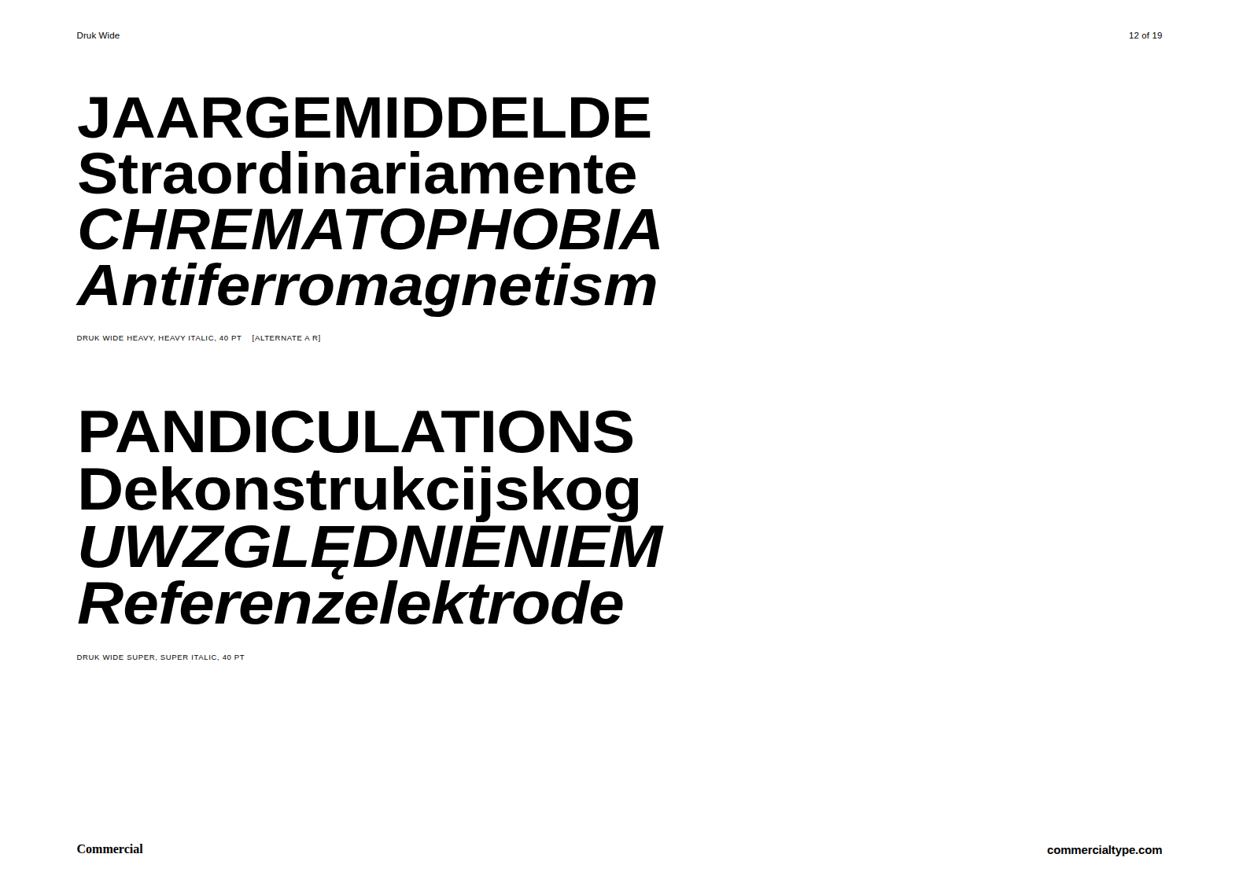Druk Wide
12 of 19
Jaargemiddelde
Straordinariamente
Chrematophobia
Antiferromagnetism
Druk Wide Heavy, Heavy Italic, 40 pt [Alternate a r]
Pandiculations
Dekonstrukcijskog
Uwzględnieniem
Referenzelektrode
Druk Wide Super, Super Italic, 40 pt
Commercial
commercialtype.com